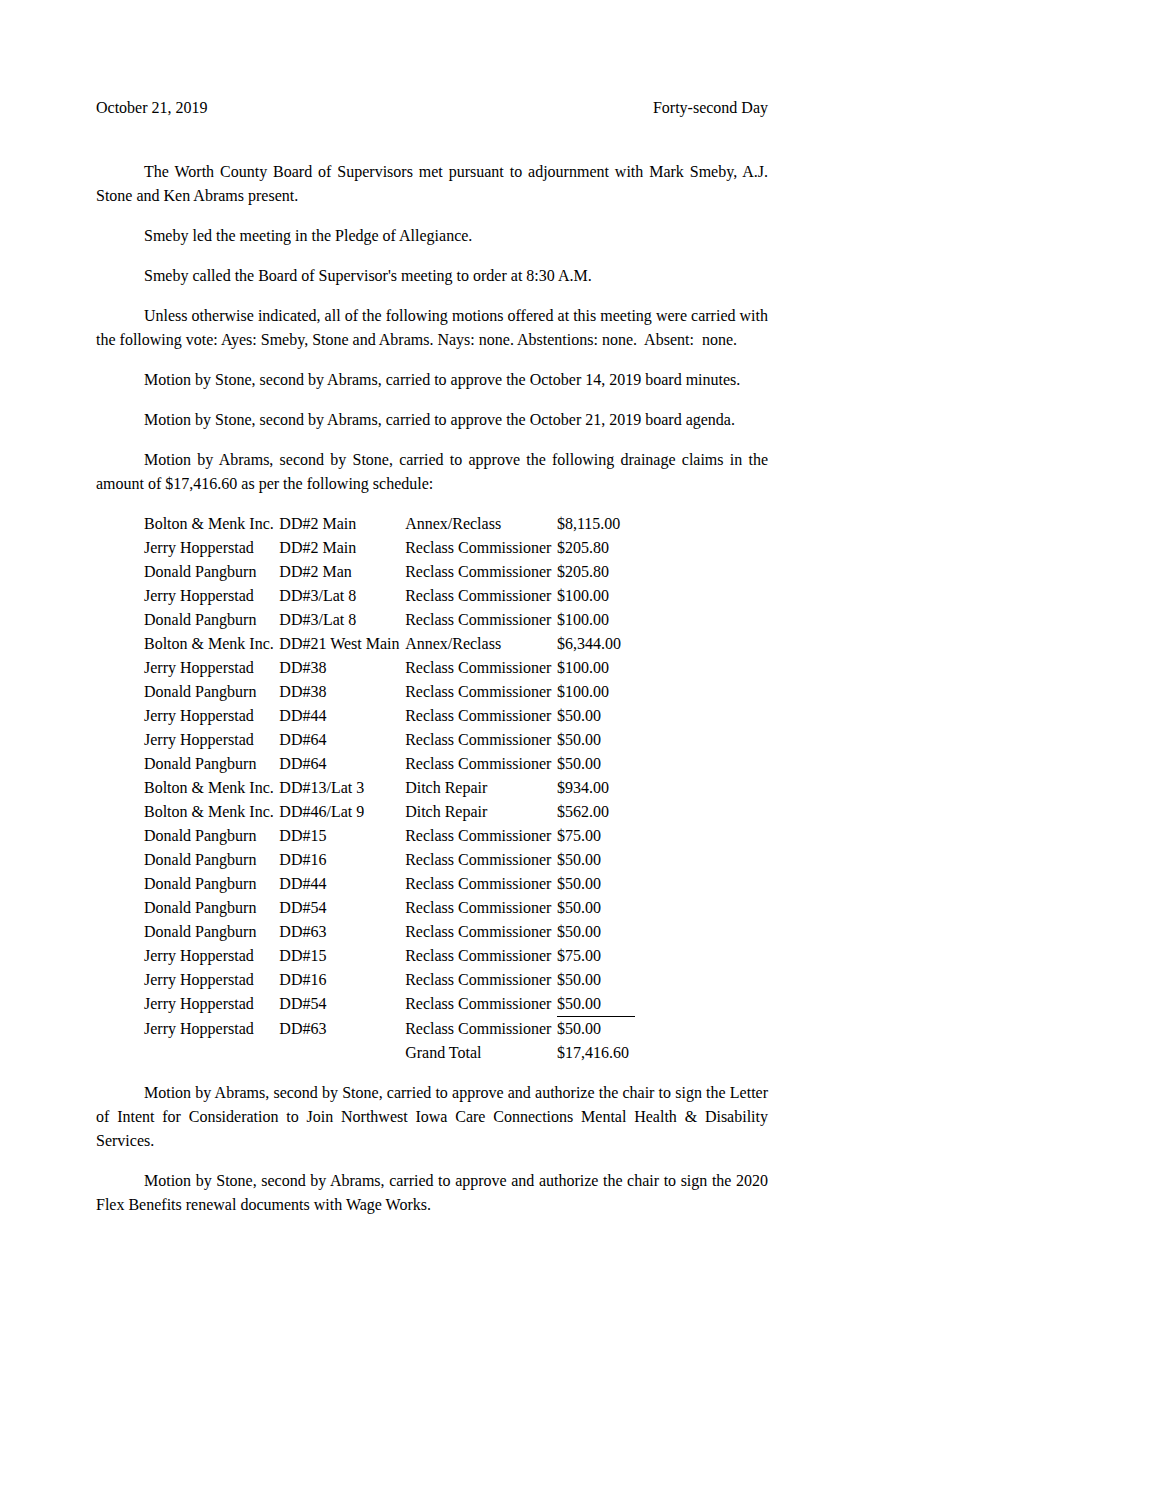October 21, 2019 Forty-second Day
The Worth County Board of Supervisors met pursuant to adjournment with Mark Smeby, A.J. Stone and Ken Abrams present.
Smeby led the meeting in the Pledge of Allegiance.
Smeby called the Board of Supervisor's meeting to order at 8:30 A.M.
Unless otherwise indicated, all of the following motions offered at this meeting were carried with the following vote: Ayes: Smeby, Stone and Abrams. Nays: none. Abstentions: none. Absent: none.
Motion by Stone, second by Abrams, carried to approve the October 14, 2019 board minutes.
Motion by Stone, second by Abrams, carried to approve the October 21, 2019 board agenda.
Motion by Abrams, second by Stone, carried to approve the following drainage claims in the amount of $17,416.60 as per the following schedule:
| Bolton & Menk Inc. | DD#2 Main | Annex/Reclass | $8,115.00 |
| Jerry Hopperstad | DD#2 Main | Reclass Commissioner | $205.80 |
| Donald Pangburn | DD#2 Man | Reclass Commissioner | $205.80 |
| Jerry Hopperstad | DD#3/Lat 8 | Reclass Commissioner | $100.00 |
| Donald Pangburn | DD#3/Lat 8 | Reclass Commissioner | $100.00 |
| Bolton & Menk Inc. | DD#21 West Main | Annex/Reclass | $6,344.00 |
| Jerry Hopperstad | DD#38 | Reclass Commissioner | $100.00 |
| Donald Pangburn | DD#38 | Reclass Commissioner | $100.00 |
| Jerry Hopperstad | DD#44 | Reclass Commissioner | $50.00 |
| Jerry Hopperstad | DD#64 | Reclass Commissioner | $50.00 |
| Donald Pangburn | DD#64 | Reclass Commissioner | $50.00 |
| Bolton & Menk Inc. | DD#13/Lat 3 | Ditch Repair | $934.00 |
| Bolton & Menk Inc. | DD#46/Lat 9 | Ditch Repair | $562.00 |
| Donald Pangburn | DD#15 | Reclass Commissioner | $75.00 |
| Donald Pangburn | DD#16 | Reclass Commissioner | $50.00 |
| Donald Pangburn | DD#44 | Reclass Commissioner | $50.00 |
| Donald Pangburn | DD#54 | Reclass Commissioner | $50.00 |
| Donald Pangburn | DD#63 | Reclass Commissioner | $50.00 |
| Jerry Hopperstad | DD#15 | Reclass Commissioner | $75.00 |
| Jerry Hopperstad | DD#16 | Reclass Commissioner | $50.00 |
| Jerry Hopperstad | DD#54 | Reclass Commissioner | $50.00 |
| Jerry Hopperstad | DD#63 | Reclass Commissioner | $50.00 |
| | | Grand Total | $17,416.60 |
Motion by Abrams, second by Stone, carried to approve and authorize the chair to sign the Letter of Intent for Consideration to Join Northwest Iowa Care Connections Mental Health & Disability Services.
Motion by Stone, second by Abrams, carried to approve and authorize the chair to sign the 2020 Flex Benefits renewal documents with Wage Works.